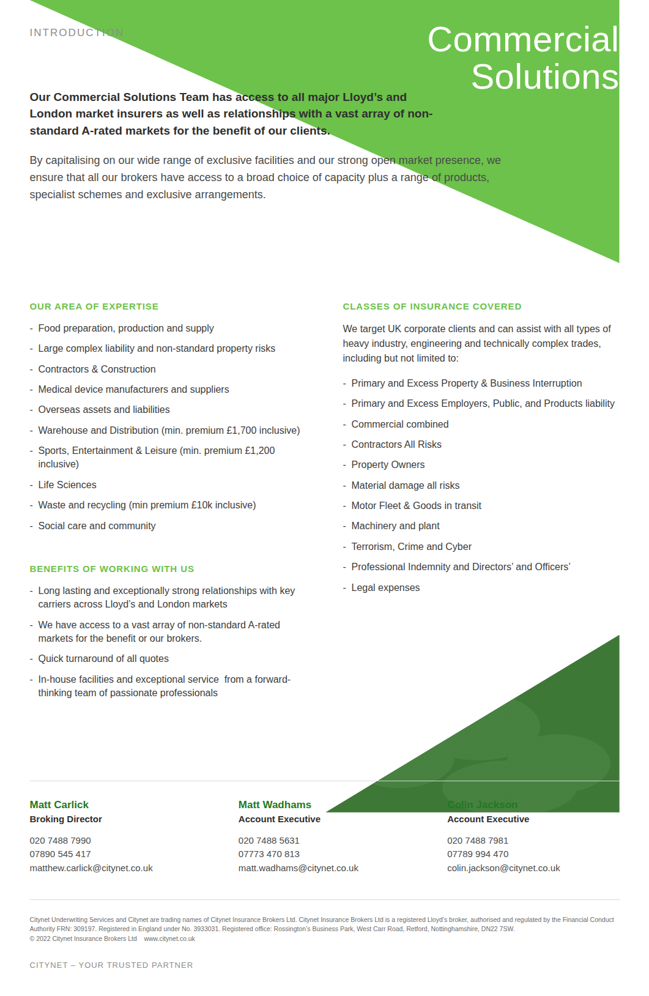INTRODUCTION
Commercial
Solutions
Our Commercial Solutions Team has access to all major Lloyd’s and London market insurers as well as relationships with a vast array of non-standard A-rated markets for the benefit of our clients.
By capitalising on our wide range of exclusive facilities and our strong open market presence, we ensure that all our brokers have access to a broad choice of capacity plus a range of products, specialist schemes and exclusive arrangements.
Our area of expertise
Food preparation, production and supply
Large complex liability and non-standard property risks
Contractors & Construction
Medical device manufacturers and suppliers
Overseas assets and liabilities
Warehouse and Distribution (min. premium £1,700 inclusive)
Sports, Entertainment & Leisure (min. premium £1,200 inclusive)
Life Sciences
Waste and recycling (min premium £10k inclusive)
Social care and community
Benefits of working with us
Long lasting and exceptionally strong relationships with key carriers across Lloyd’s and London markets
We have access to a vast array of non-standard A-rated markets for the benefit or our brokers.
Quick turnaround of all quotes
In-house facilities and exceptional service from a forward-thinking team of passionate professionals
Classes of insurance covered
We target UK corporate clients and can assist with all types of heavy industry, engineering and technically complex trades, including but not limited to:
Primary and Excess Property & Business Interruption
Primary and Excess Employers, Public, and Products liability
Commercial combined
Contractors All Risks
Property Owners
Material damage all risks
Motor Fleet & Goods in transit
Machinery and plant
Terrorism, Crime and Cyber
Professional Indemnity and Directors’ and Officers’
Legal expenses
Matt Carlick
Broking Director
020 7488 7990
07890 545 417
matthew.carlick@citynet.co.uk
Matt Wadhams
Account Executive
020 7488 5631
07773 470 813
matt.wadhams@citynet.co.uk
Colin Jackson
Account Executive
020 7488 7981
07789 994 470
colin.jackson@citynet.co.uk
Citynet Underwriting Services and Citynet are trading names of Citynet Insurance Brokers Ltd. Citynet Insurance Brokers Ltd is a registered Lloyd’s broker, authorised and regulated by the Financial Conduct Authority FRN: 309197. Registered in England under No. 3933031. Registered office: Rossington’s Business Park, West Carr Road, Retford, Nottinghamshire, DN22 7SW.
© 2022 Citynet Insurance Brokers Ltd www.citynet.co.uk
CITYNET – YOUR TRUSTED PARTNER